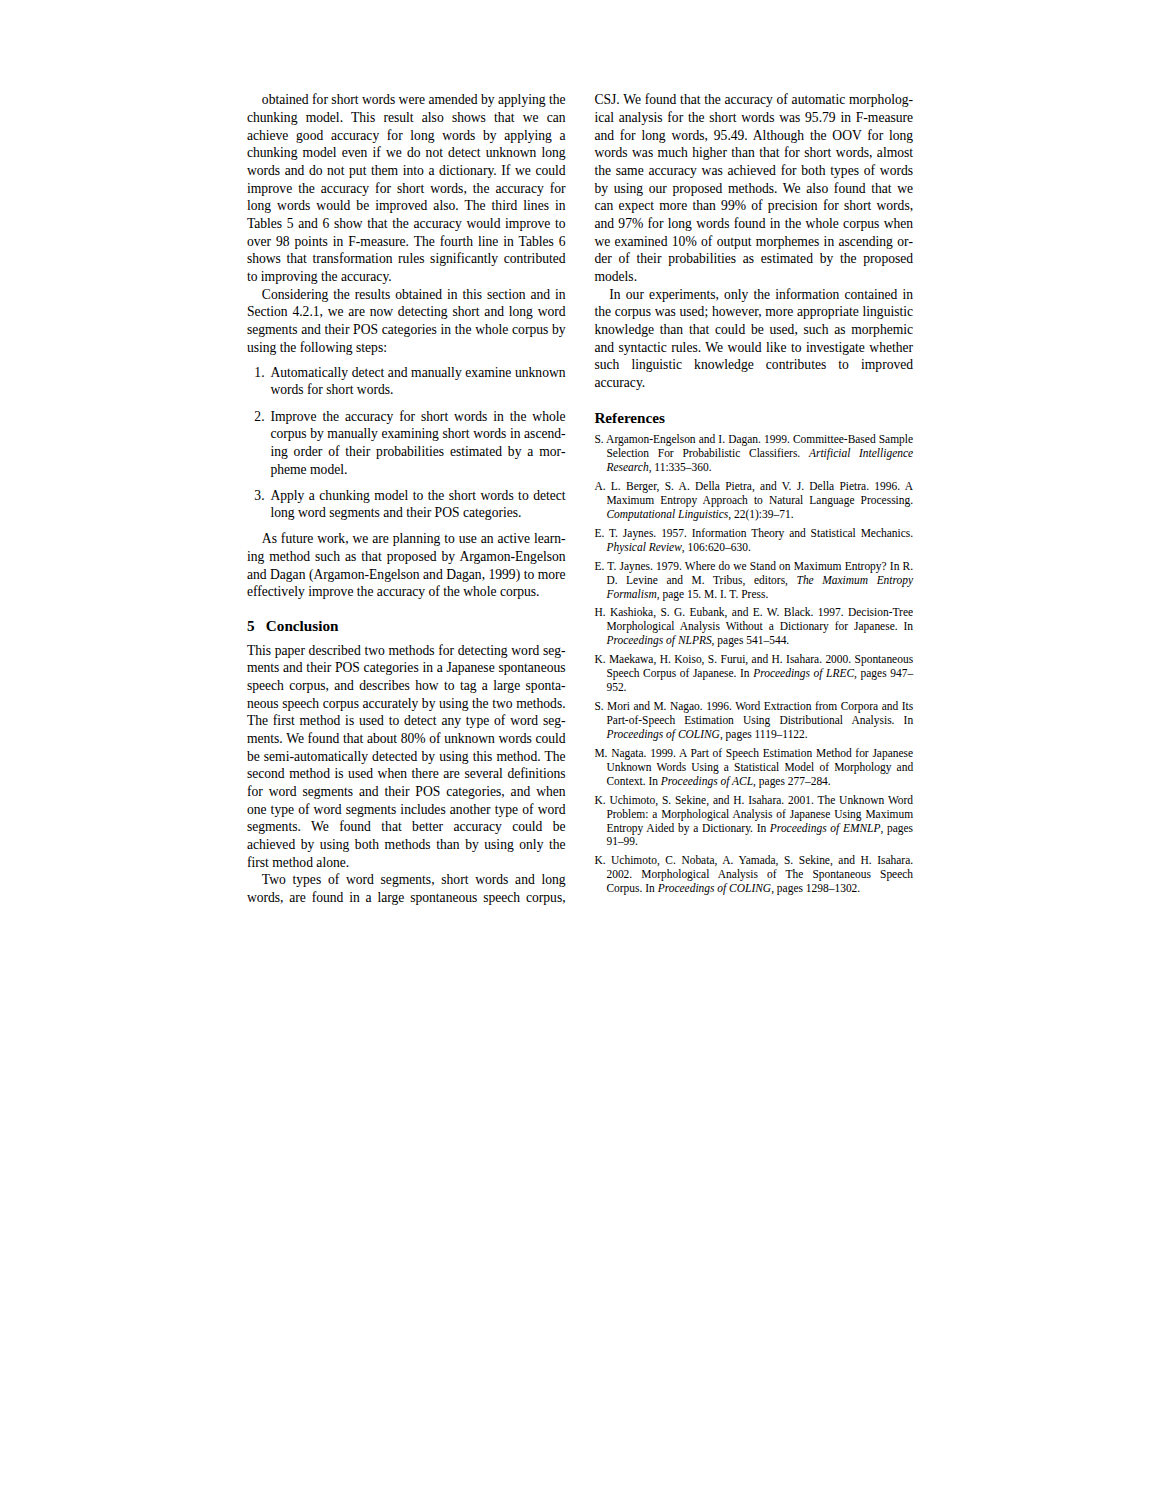obtained for short words were amended by applying the chunking model. This result also shows that we can achieve good accuracy for long words by applying a chunking model even if we do not detect unknown long words and do not put them into a dictionary. If we could improve the accuracy for short words, the accuracy for long words would be improved also. The third lines in Tables 5 and 6 show that the accuracy would improve to over 98 points in F-measure. The fourth line in Tables 6 shows that transformation rules significantly contributed to improving the accuracy.
Considering the results obtained in this section and in Section 4.2.1, we are now detecting short and long word segments and their POS categories in the whole corpus by using the following steps:
Automatically detect and manually examine unknown words for short words.
Improve the accuracy for short words in the whole corpus by manually examining short words in ascending order of their probabilities estimated by a morpheme model.
Apply a chunking model to the short words to detect long word segments and their POS categories.
As future work, we are planning to use an active learning method such as that proposed by Argamon-Engelson and Dagan (Argamon-Engelson and Dagan, 1999) to more effectively improve the accuracy of the whole corpus.
5 Conclusion
This paper described two methods for detecting word segments and their POS categories in a Japanese spontaneous speech corpus, and describes how to tag a large spontaneous speech corpus accurately by using the two methods. The first method is used to detect any type of word segments. We found that about 80% of unknown words could be semi-automatically detected by using this method. The second method is used when there are several definitions for word segments and their POS categories, and when one type of word segments includes another type of word segments. We found that better accuracy could be achieved by using both methods than by using only the first method alone.
Two types of word segments, short words and long words, are found in a large spontaneous speech corpus, CSJ. We found that the accuracy of automatic morphological analysis for the short words was 95.79 in F-measure and for long words, 95.49. Although the OOV for long words was much higher than that for short words, almost the same accuracy was achieved for both types of words by using our proposed methods. We also found that we can expect more than 99% of precision for short words, and 97% for long words found in the whole corpus when we examined 10% of output morphemes in ascending order of their probabilities as estimated by the proposed models.
In our experiments, only the information contained in the corpus was used; however, more appropriate linguistic knowledge than that could be used, such as morphemic and syntactic rules. We would like to investigate whether such linguistic knowledge contributes to improved accuracy.
References
S. Argamon-Engelson and I. Dagan. 1999. Committee-Based Sample Selection For Probabilistic Classifiers. Artificial Intelligence Research, 11:335–360.
A. L. Berger, S. A. Della Pietra, and V. J. Della Pietra. 1996. A Maximum Entropy Approach to Natural Language Processing. Computational Linguistics, 22(1):39–71.
E. T. Jaynes. 1957. Information Theory and Statistical Mechanics. Physical Review, 106:620–630.
E. T. Jaynes. 1979. Where do we Stand on Maximum Entropy? In R. D. Levine and M. Tribus, editors, The Maximum Entropy Formalism, page 15. M. I. T. Press.
H. Kashioka, S. G. Eubank, and E. W. Black. 1997. Decision-Tree Morphological Analysis Without a Dictionary for Japanese. In Proceedings of NLPRS, pages 541–544.
K. Maekawa, H. Koiso, S. Furui, and H. Isahara. 2000. Spontaneous Speech Corpus of Japanese. In Proceedings of LREC, pages 947–952.
S. Mori and M. Nagao. 1996. Word Extraction from Corpora and Its Part-of-Speech Estimation Using Distributional Analysis. In Proceedings of COLING, pages 1119–1122.
M. Nagata. 1999. A Part of Speech Estimation Method for Japanese Unknown Words Using a Statistical Model of Morphology and Context. In Proceedings of ACL, pages 277–284.
K. Uchimoto, S. Sekine, and H. Isahara. 2001. The Unknown Word Problem: a Morphological Analysis of Japanese Using Maximum Entropy Aided by a Dictionary. In Proceedings of EMNLP, pages 91–99.
K. Uchimoto, C. Nobata, A. Yamada, S. Sekine, and H. Isahara. 2002. Morphological Analysis of The Spontaneous Speech Corpus. In Proceedings of COLING, pages 1298–1302.